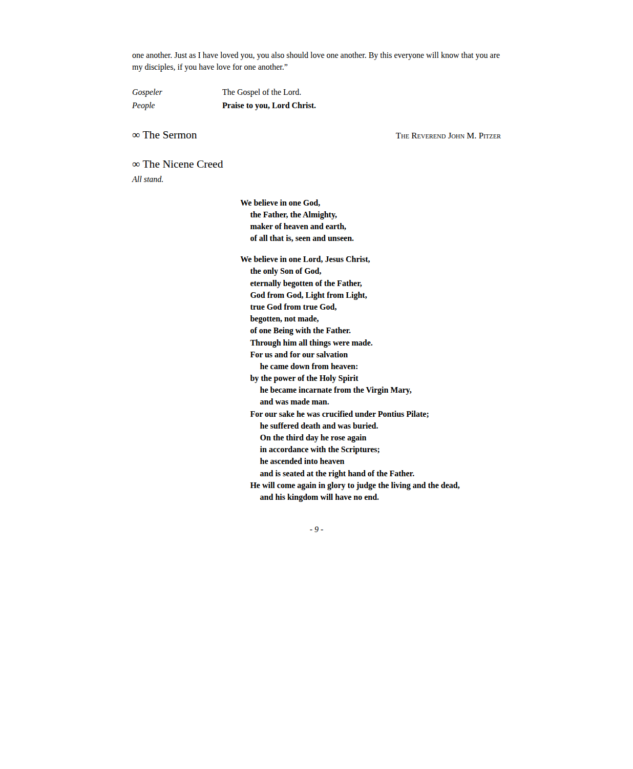one another. Just as I have loved you, you also should love one another. By this everyone will know that you are my disciples, if you have love for one another.”
| Gospeler | The Gospel of the Lord. |
| People | Praise to you, Lord Christ. |
∞ The Sermon
The Reverend John M. Pitzer
∞ The Nicene Creed
All stand.
We believe in one God,
the Father, the Almighty,
maker of heaven and earth,
of all that is, seen and unseen.
We believe in one Lord, Jesus Christ,
the only Son of God,
eternally begotten of the Father,
God from God, Light from Light,
true God from true God,
begotten, not made,
of one Being with the Father.
Through him all things were made.
For us and for our salvation
he came down from heaven:
by the power of the Holy Spirit
he became incarnate from the Virgin Mary,
and was made man.
For our sake he was crucified under Pontius Pilate;
he suffered death and was buried.
On the third day he rose again
in accordance with the Scriptures;
he ascended into heaven
and is seated at the right hand of the Father.
He will come again in glory to judge the living and the dead,
and his kingdom will have no end.
- 9 -